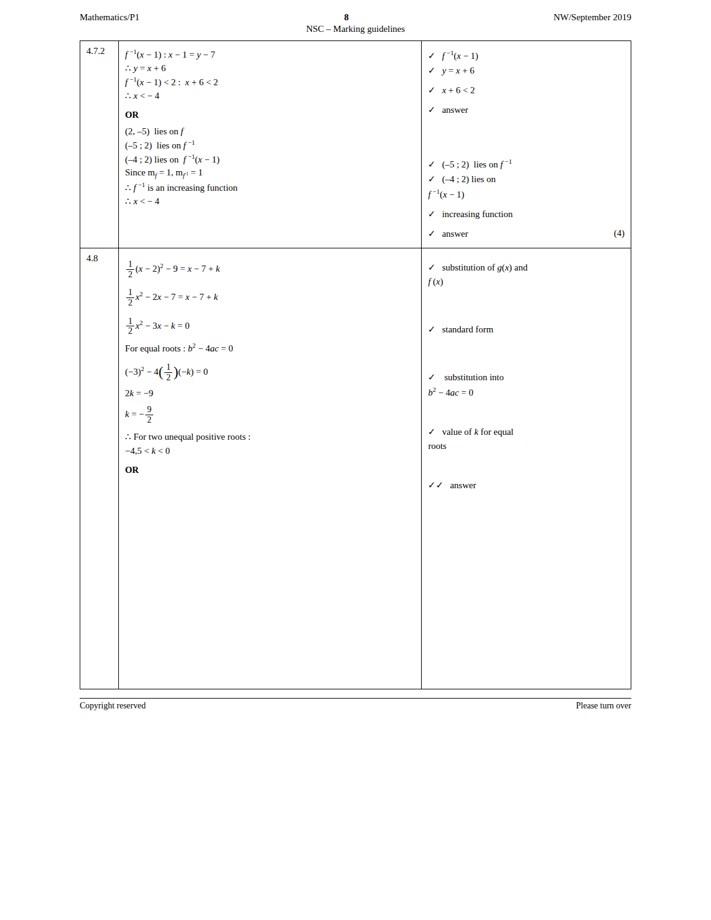Mathematics/P1
8
NW/September 2019
NSC – Marking guidelines
| 4.7.2 | f −1 ( x − 1) : x − 1 = y − 7 ∴ y = x + 6 f −1 ( x − 1) < 2 : x + 6 < 2 ∴ x < − 4 OR (2, –5) lies on f (–5 ; 2) lies on f −1 (–4 ; 2) lies on f −1 ( x − 1) Since m f = 1, m f -1 = 1 ∴ f −1 is an increasing function ∴ x < − 4 | ✓ f −1 ( x − 1) ✓ y = x + 6 ✓ x + 6 < 2 ✓ answer ✓ (–5 ; 2) lies on f −1 ✓ (–4 ; 2) lies on f −1 ( x − 1) ✓ increasing function ✓ answer (4) |
| 4.8 | 1 2 ( x − 2) 2 − 9 = x − 7 + k 1 2 x 2 − 2 x − 7 = x − 7 + k 1 2 x 2 − 3 x − k = 0 For equal roots : b 2 − 4 ac = 0 (−3) 2 − 4 ( 1 2 ) (− k ) = 0 2 k = −9 k = − 9 2 ∴ For two unequal positive roots : −4,5 < k < 0 OR | ✓ substitution of g ( x ) and f ( x ) ✓ standard form ✓ substitution into b 2 − 4 ac = 0 ✓ value of k for equal roots ✓✓ answer |
Copyright reserved
Please turn over